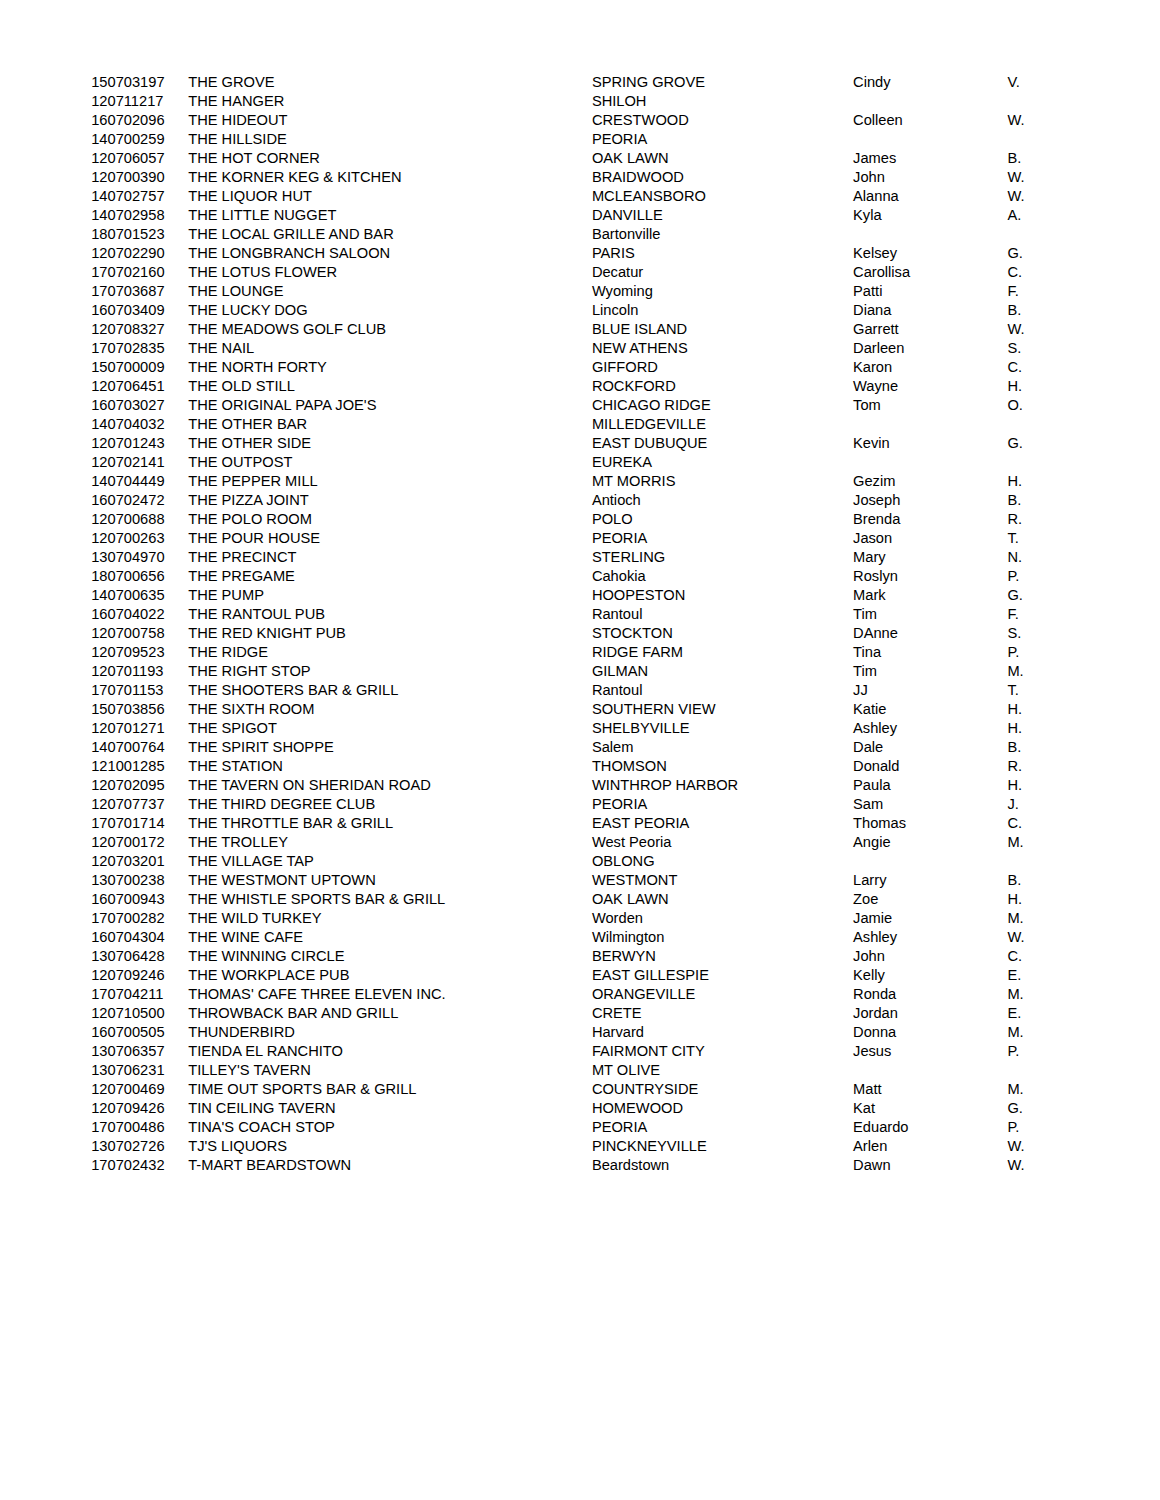| 150703197 | THE GROVE | SPRING GROVE | Cindy | V. |
| 120711217 | THE HANGER | SHILOH | | |
| 160702096 | THE HIDEOUT | CRESTWOOD | Colleen | W. |
| 140700259 | THE HILLSIDE | PEORIA | | |
| 120706057 | THE HOT CORNER | OAK LAWN | James | B. |
| 120700390 | THE KORNER KEG & KITCHEN | BRAIDWOOD | John | W. |
| 140702757 | THE LIQUOR HUT | MCLEANSBORO | Alanna | W. |
| 140702958 | THE LITTLE NUGGET | DANVILLE | Kyla | A. |
| 180701523 | THE LOCAL GRILLE AND BAR | Bartonville | | |
| 120702290 | THE LONGBRANCH SALOON | PARIS | Kelsey | G. |
| 170702160 | THE LOTUS FLOWER | Decatur | Carollisa | C. |
| 170703687 | THE LOUNGE | Wyoming | Patti | F. |
| 160703409 | THE LUCKY DOG | Lincoln | Diana | B. |
| 120708327 | THE MEADOWS GOLF CLUB | BLUE ISLAND | Garrett | W. |
| 170702835 | THE NAIL | NEW ATHENS | Darleen | S. |
| 150700009 | THE NORTH FORTY | GIFFORD | Karon | C. |
| 120706451 | THE OLD STILL | ROCKFORD | Wayne | H. |
| 160703027 | THE ORIGINAL PAPA JOE'S | CHICAGO RIDGE | Tom | O. |
| 140704032 | THE OTHER BAR | MILLEDGEVILLE | | |
| 120701243 | THE OTHER SIDE | EAST DUBUQUE | Kevin | G. |
| 120702141 | THE OUTPOST | EUREKA | | |
| 140704449 | THE PEPPER MILL | MT MORRIS | Gezim | H. |
| 160702472 | THE PIZZA JOINT | Antioch | Joseph | B. |
| 120700688 | THE POLO ROOM | POLO | Brenda | R. |
| 120700263 | THE POUR HOUSE | PEORIA | Jason | T. |
| 130704970 | THE PRECINCT | STERLING | Mary | N. |
| 180700656 | THE PREGAME | Cahokia | Roslyn | P. |
| 140700635 | THE PUMP | HOOPESTON | Mark | G. |
| 160704022 | THE RANTOUL PUB | Rantoul | Tim | F. |
| 120700758 | THE RED KNIGHT PUB | STOCKTON | DAnne | S. |
| 120709523 | THE RIDGE | RIDGE FARM | Tina | P. |
| 120701193 | THE RIGHT STOP | GILMAN | Tim | M. |
| 170701153 | THE SHOOTERS BAR & GRILL | Rantoul | JJ | T. |
| 150703856 | THE SIXTH ROOM | SOUTHERN VIEW | Katie | H. |
| 120701271 | THE SPIGOT | SHELBYVILLE | Ashley | H. |
| 140700764 | THE SPIRIT SHOPPE | Salem | Dale | B. |
| 121001285 | THE STATION | THOMSON | Donald | R. |
| 120702095 | THE TAVERN ON SHERIDAN ROAD | WINTHROP HARBOR | Paula | H. |
| 120707737 | THE THIRD DEGREE CLUB | PEORIA | Sam | J. |
| 170701714 | THE THROTTLE BAR & GRILL | EAST PEORIA | Thomas | C. |
| 120700172 | THE TROLLEY | West Peoria | Angie | M. |
| 120703201 | THE VILLAGE TAP | OBLONG | | |
| 130700238 | THE WESTMONT UPTOWN | WESTMONT | Larry | B. |
| 160700943 | THE WHISTLE SPORTS BAR & GRILL | OAK LAWN | Zoe | H. |
| 170700282 | THE WILD TURKEY | Worden | Jamie | M. |
| 160704304 | THE WINE CAFE | Wilmington | Ashley | W. |
| 130706428 | THE WINNING CIRCLE | BERWYN | John | C. |
| 120709246 | THE WORKPLACE PUB | EAST GILLESPIE | Kelly | E. |
| 170704211 | THOMAS' CAFE THREE ELEVEN INC. | ORANGEVILLE | Ronda | M. |
| 120710500 | THROWBACK BAR AND GRILL | CRETE | Jordan | E. |
| 160700505 | THUNDERBIRD | Harvard | Donna | M. |
| 130706357 | TIENDA EL RANCHITO | FAIRMONT CITY | Jesus | P. |
| 130706231 | TILLEY'S TAVERN | MT OLIVE | | |
| 120700469 | TIME OUT SPORTS BAR & GRILL | COUNTRYSIDE | Matt | M. |
| 120709426 | TIN CEILING TAVERN | HOMEWOOD | Kat | G. |
| 170700486 | TINA'S COACH STOP | PEORIA | Eduardo | P. |
| 130702726 | TJ'S LIQUORS | PINCKNEYVILLE | Arlen | W. |
| 170702432 | T-MART BEARDSTOWN | Beardstown | Dawn | W. |